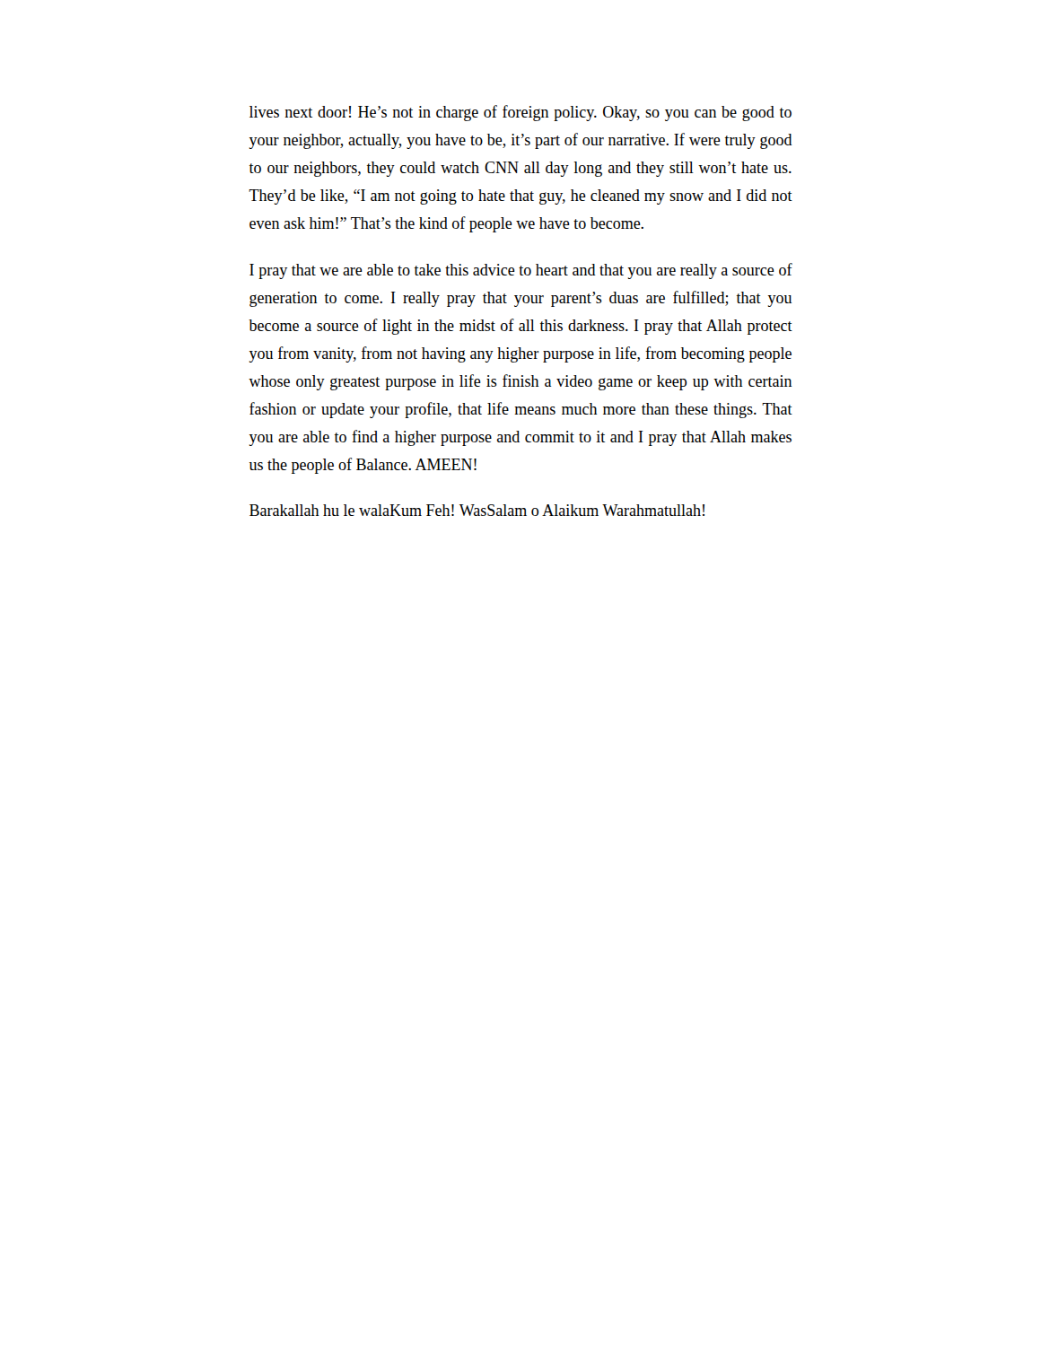lives next door! He’s not in charge of foreign policy. Okay, so you can be good to your neighbor, actually, you have to be, it’s part of our narrative. If were truly good to our neighbors, they could watch CNN all day long and they still won’t hate us. They’d be like, “I am not going to hate that guy, he cleaned my snow and I did not even ask him!” That’s the kind of people we have to become.
I pray that we are able to take this advice to heart and that you are really a source of generation to come. I really pray that your parent’s duas are fulfilled; that you become a source of light in the midst of all this darkness. I pray that Allah protect you from vanity, from not having any higher purpose in life, from becoming people whose only greatest purpose in life is finish a video game or keep up with certain fashion or update your profile, that life means much more than these things. That you are able to find a higher purpose and commit to it and I pray that Allah makes us the people of Balance. AMEEN!
Barakallah hu le walaKum Feh! WasSalam o Alaikum Warahmatullah!